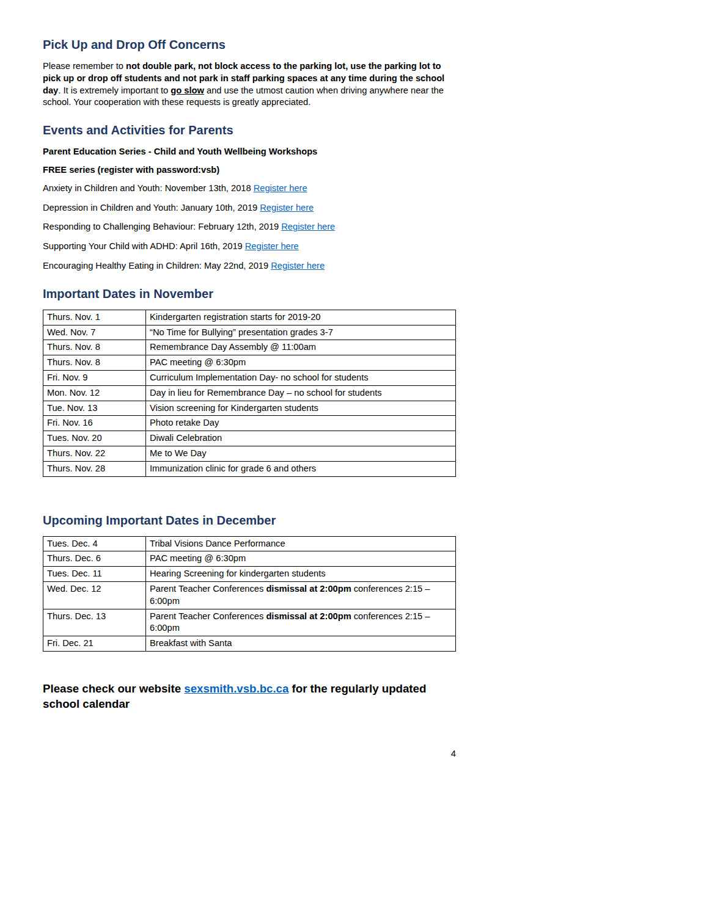Pick Up and Drop Off Concerns
Please remember to not double park, not block access to the parking lot, use the parking lot to pick up or drop off students and not park in staff parking spaces at any time during the school day. It is extremely important to go slow and use the utmost caution when driving anywhere near the school. Your cooperation with these requests is greatly appreciated.
Events and Activities for Parents
Parent Education Series - Child and Youth Wellbeing Workshops
FREE series (register with password:vsb)
Anxiety in Children and Youth: November 13th, 2018 Register here
Depression in Children and Youth: January 10th, 2019 Register here
Responding to Challenging Behaviour: February 12th, 2019 Register here
Supporting Your Child with ADHD: April 16th, 2019 Register here
Encouraging Healthy Eating in Children: May 22nd, 2019 Register here
Important Dates in November
| Thurs. Nov. 1 | Kindergarten registration starts for 2019-20 |
| Wed. Nov. 7 | “No Time for Bullying” presentation grades 3-7 |
| Thurs. Nov. 8 | Remembrance Day Assembly @ 11:00am |
| Thurs. Nov. 8 | PAC meeting @ 6:30pm |
| Fri. Nov. 9 | Curriculum Implementation Day- no school for students |
| Mon. Nov. 12 | Day in lieu for Remembrance Day – no school for students |
| Tue. Nov. 13 | Vision screening for Kindergarten students |
| Fri. Nov. 16 | Photo retake Day |
| Tues. Nov. 20 | Diwali Celebration |
| Thurs. Nov. 22 | Me to We Day |
| Thurs. Nov. 28 | Immunization clinic for grade 6 and others |
Upcoming Important Dates in December
| Tues. Dec. 4 | Tribal Visions Dance Performance |
| Thurs. Dec. 6 | PAC meeting @ 6:30pm |
| Tues. Dec. 11 | Hearing Screening for kindergarten students |
| Wed. Dec. 12 | Parent Teacher Conferences dismissal at 2:00pm conferences 2:15 – 6:00pm |
| Thurs. Dec. 13 | Parent Teacher Conferences dismissal at 2:00pm conferences 2:15 – 6:00pm |
| Fri. Dec. 21 | Breakfast with Santa |
Please check our website sexsmith.vsb.bc.ca for the regularly updated school calendar
4